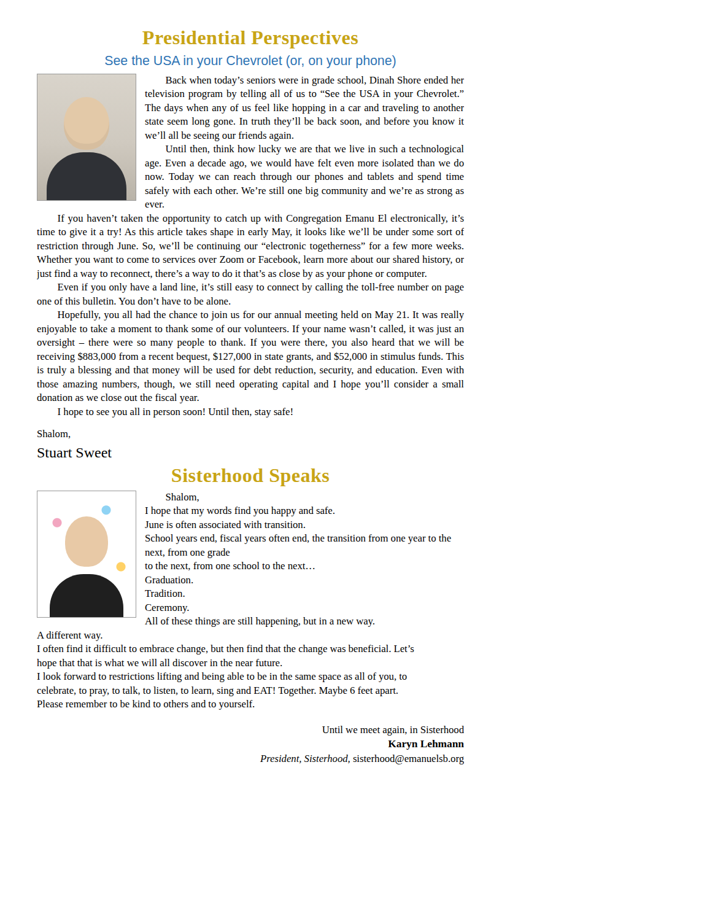Presidential Perspectives
See the USA in your Chevrolet (or, on your phone)
Back when today’s seniors were in grade school, Dinah Shore ended her television program by telling all of us to “See the USA in your Chevrolet.” The days when any of us feel like hopping in a car and traveling to another state seem long gone. In truth they’ll be back soon, and before you know it we’ll all be seeing our friends again.
Until then, think how lucky we are that we live in such a technological age. Even a decade ago, we would have felt even more isolated than we do now. Today we can reach through our phones and tablets and spend time safely with each other. We’re still one big community and we’re as strong as ever.
If you haven’t taken the opportunity to catch up with Congregation Emanu El electronically, it’s time to give it a try! As this article takes shape in early May, it looks like we’ll be under some sort of restriction through June. So, we’ll be continuing our “electronic togetherness” for a few more weeks. Whether you want to come to services over Zoom or Facebook, learn more about our shared history, or just find a way to reconnect, there’s a way to do it that’s as close by as your phone or computer.
Even if you only have a land line, it’s still easy to connect by calling the toll-free number on page one of this bulletin. You don’t have to be alone.
Hopefully, you all had the chance to join us for our annual meeting held on May 21. It was really enjoyable to take a moment to thank some of our volunteers. If your name wasn’t called, it was just an oversight – there were so many people to thank. If you were there, you also heard that we will be receiving $883,000 from a recent bequest, $127,000 in state grants, and $52,000 in stimulus funds. This is truly a blessing and that money will be used for debt reduction, security, and education. Even with those amazing numbers, though, we still need operating capital and I hope you’ll consider a small donation as we close out the fiscal year.
I hope to see you all in person soon! Until then, stay safe!
Shalom,
Stuart Sweet
Sisterhood Speaks
Shalom,
I hope that my words find you happy and safe.
June is often associated with transition.
School years end, fiscal years often end, the transition from one year to the next, from one grade
to the next, from one school to the next…
Graduation.
Tradition.
Ceremony.
All of these things are still happening, but in a new way.
A different way.
I often find it difficult to embrace change, but then find that the change was beneficial. Let’s
hope that that is what we will all discover in the near future.
I look forward to restrictions lifting and being able to be in the same space as all of you, to
celebrate, to pray, to talk, to listen, to learn, sing and EAT! Together. Maybe 6 feet apart.
Please remember to be kind to others and to yourself.
Until we meet again, in Sisterhood
Karyn Lehmann
President, Sisterhood, sisterhood@emanuelsb.org